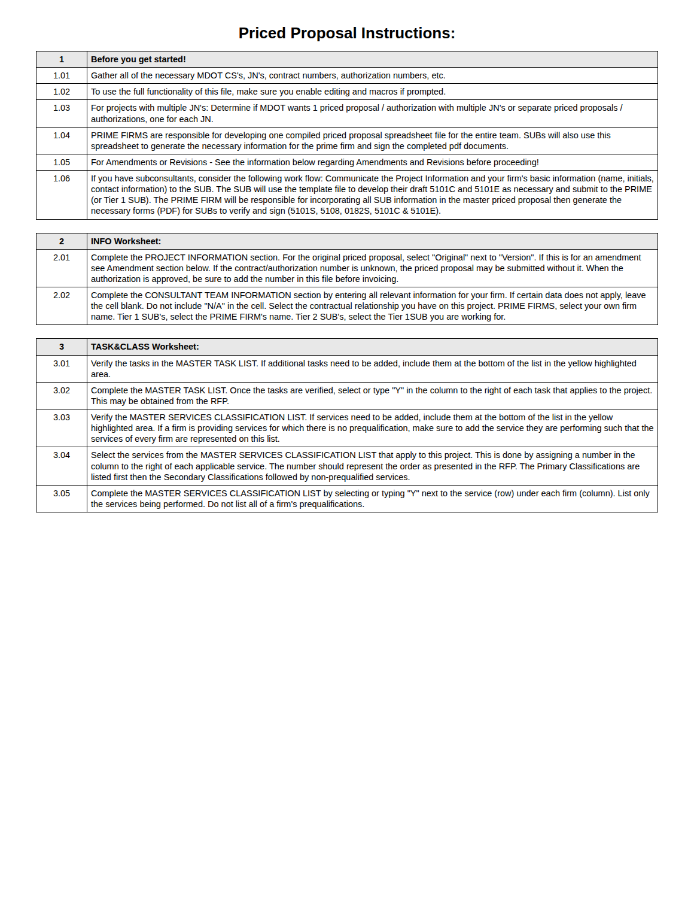Priced Proposal Instructions:
| 1 | Before you get started! |
| 1.01 | Gather all of the necessary MDOT CS's, JN's, contract numbers, authorization numbers, etc. |
| 1.02 | To use the full functionality of this file, make sure you enable editing and macros if prompted. |
| 1.03 | For projects with multiple JN's: Determine if MDOT wants 1 priced proposal / authorization with multiple JN's or separate priced proposals / authorizations, one for each JN. |
| 1.04 | PRIME FIRMS are responsible for developing one compiled priced proposal spreadsheet file for the entire team. SUBs will also use this spreadsheet to generate the necessary information for the prime firm and sign the completed pdf documents. |
| 1.05 | For Amendments or Revisions - See the information below regarding Amendments and Revisions before proceeding! |
| 1.06 | If you have subconsultants, consider the following work flow: Communicate the Project Information and your firm's basic information (name, initials, contact information) to the SUB. The SUB will use the template file to develop their draft 5101C and 5101E as necessary and submit to the PRIME (or Tier 1 SUB). The PRIME FIRM will be responsible for incorporating all SUB information in the master priced proposal then generate the necessary forms (PDF) for SUBs to verify and sign (5101S, 5108, 0182S, 5101C & 5101E). |
| 2 | INFO Worksheet: |
| 2.01 | Complete the PROJECT INFORMATION section. For the original priced proposal, select "Original" next to "Version". If this is for an amendment see Amendment section below. If the contract/authorization number is unknown, the priced proposal may be submitted without it. When the authorization is approved, be sure to add the number in this file before invoicing. |
| 2.02 | Complete the CONSULTANT TEAM INFORMATION section by entering all relevant information for your firm. If certain data does not apply, leave the cell blank. Do not include "N/A" in the cell. Select the contractual relationship you have on this project. PRIME FIRMS, select your own firm name. Tier 1 SUB's, select the PRIME FIRM's name. Tier 2 SUB's, select the Tier 1SUB you are working for. |
| 3 | TASK&CLASS Worksheet: |
| 3.01 | Verify the tasks in the MASTER TASK LIST. If additional tasks need to be added, include them at the bottom of the list in the yellow highlighted area. |
| 3.02 | Complete the MASTER TASK LIST. Once the tasks are verified, select or type "Y" in the column to the right of each task that applies to the project. This may be obtained from the RFP. |
| 3.03 | Verify the MASTER SERVICES CLASSIFICATION LIST. If services need to be added, include them at the bottom of the list in the yellow highlighted area. If a firm is providing services for which there is no prequalification, make sure to add the service they are performing such that the services of every firm are represented on this list. |
| 3.04 | Select the services from the MASTER SERVICES CLASSIFICATION LIST that apply to this project. This is done by assigning a number in the column to the right of each applicable service. The number should represent the order as presented in the RFP. The Primary Classifications are listed first then the Secondary Classifications followed by non-prequalified services. |
| 3.05 | Complete the MASTER SERVICES CLASSIFICATION LIST by selecting or typing "Y" next to the service (row) under each firm (column). List only the services being performed. Do not list all of a firm's prequalifications. |